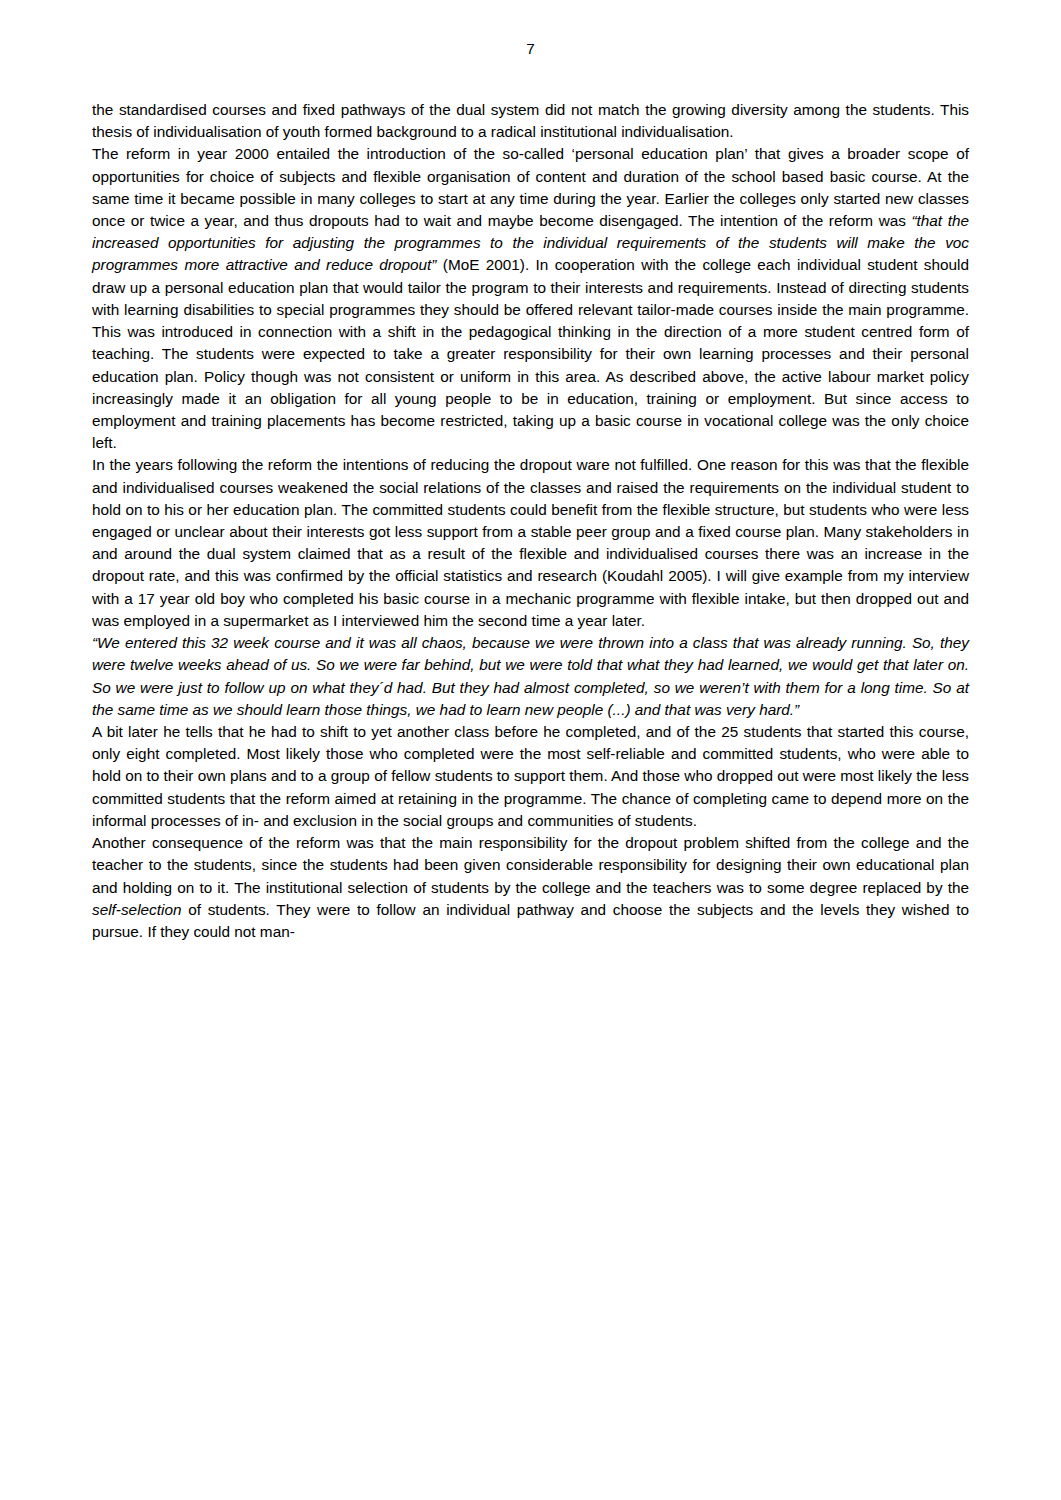7
the standardised courses and fixed pathways of the dual system did not match the growing diversity among the students. This thesis of individualisation of youth formed background to a radical institutional individualisation.
The reform in year 2000 entailed the introduction of the so-called ‘personal education plan’ that gives a broader scope of opportunities for choice of subjects and flexible organisation of content and duration of the school based basic course. At the same time it became possible in many colleges to start at any time during the year. Earlier the colleges only started new classes once or twice a year, and thus dropouts had to wait and maybe become disengaged. The intention of the reform was “that the increased opportunities for adjusting the programmes to the individual requirements of the students will make the voc programmes more attractive and reduce dropout” (MoE 2001). In cooperation with the college each individual student should draw up a personal education plan that would tailor the program to their interests and requirements. Instead of directing students with learning disabilities to special programmes they should be offered relevant tailor-made courses inside the main programme. This was introduced in connection with a shift in the pedagogical thinking in the direction of a more student centred form of teaching. The students were expected to take a greater responsibility for their own learning processes and their personal education plan. Policy though was not consistent or uniform in this area. As described above, the active labour market policy increasingly made it an obligation for all young people to be in education, training or employment. But since access to employment and training placements has become restricted, taking up a basic course in vocational college was the only choice left.
In the years following the reform the intentions of reducing the dropout ware not fulfilled. One reason for this was that the flexible and individualised courses weakened the social relations of the classes and raised the requirements on the individual student to hold on to his or her education plan. The committed students could benefit from the flexible structure, but students who were less engaged or unclear about their interests got less support from a stable peer group and a fixed course plan. Many stakeholders in and around the dual system claimed that as a result of the flexible and individualised courses there was an increase in the dropout rate, and this was confirmed by the official statistics and research (Koudahl 2005). I will give example from my interview with a 17 year old boy who completed his basic course in a mechanic programme with flexible intake, but then dropped out and was employed in a supermarket as I interviewed him the second time a year later.
“We entered this 32 week course and it was all chaos, because we were thrown into a class that was already running. So, they were twelve weeks ahead of us. So we were far behind, but we were told that what they had learned, we would get that later on. So we were just to follow up on what they´d had. But they had almost completed, so we weren’t with them for a long time. So at the same time as we should learn those things, we had to learn new people (...) and that was very hard.”
A bit later he tells that he had to shift to yet another class before he completed, and of the 25 students that started this course, only eight completed. Most likely those who completed were the most self-reliable and committed students, who were able to hold on to their own plans and to a group of fellow students to support them. And those who dropped out were most likely the less committed students that the reform aimed at retaining in the programme. The chance of completing came to depend more on the informal processes of in- and exclusion in the social groups and communities of students.
Another consequence of the reform was that the main responsibility for the dropout problem shifted from the college and the teacher to the students, since the students had been given considerable responsibility for designing their own educational plan and holding on to it. The institutional selection of students by the college and the teachers was to some degree replaced by the self-selection of students. They were to follow an individual pathway and choose the subjects and the levels they wished to pursue. If they could not man-